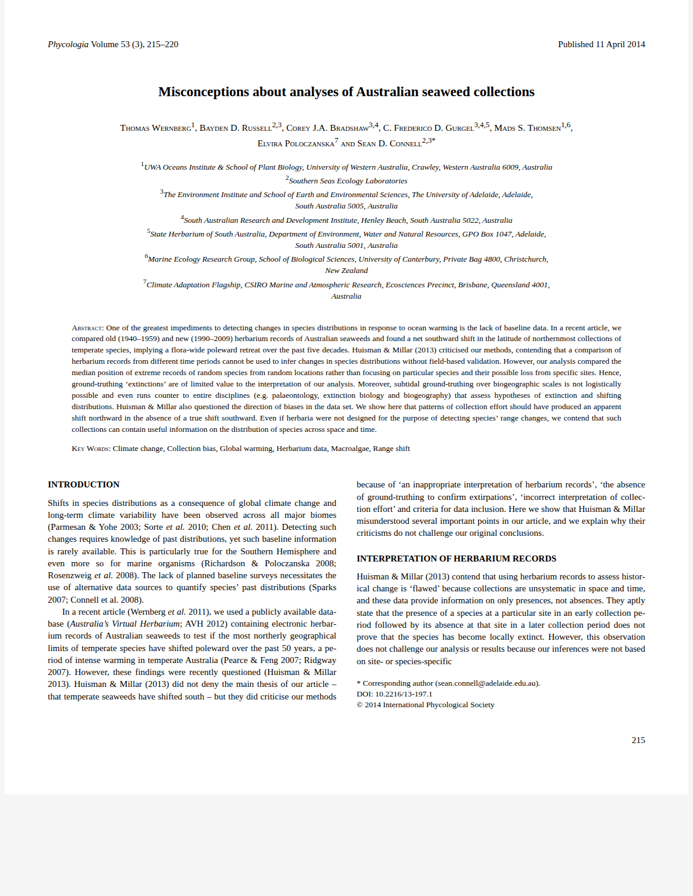Phycologia Volume 53 (3), 215–220
Published 11 April 2014
Misconceptions about analyses of Australian seaweed collections
Thomas Wernberg1, Bayden D. Russell2,3, Corey J.A. Bradshaw3,4, C. Frederico D. Gurgel3,4,5, Mads S. Thomsen1,6,
Elvira Poloczanska7 and Sean D. Connell2,3*
1UWA Oceans Institute & School of Plant Biology, University of Western Australia, Crawley, Western Australia 6009, Australia
2Southern Seas Ecology Laboratories
3The Environment Institute and School of Earth and Environmental Sciences, The University of Adelaide, Adelaide,
South Australia 5005, Australia
4South Australian Research and Development Institute, Henley Beach, South Australia 5022, Australia
5State Herbarium of South Australia, Department of Environment, Water and Natural Resources, GPO Box 1047, Adelaide,
South Australia 5001, Australia
6Marine Ecology Research Group, School of Biological Sciences, University of Canterbury, Private Bag 4800, Christchurch,
New Zealand
7Climate Adaptation Flagship, CSIRO Marine and Atmospheric Research, Ecosciences Precinct, Brisbane, Queensland 4001,
Australia
Abstract: One of the greatest impediments to detecting changes in species distributions in response to ocean warming is the lack of baseline data. In a recent article, we compared old (1940–1959) and new (1990–2009) herbarium records of Australian seaweeds and found a net southward shift in the latitude of northernmost collections of temperate species, implying a flora-wide poleward retreat over the past five decades. Huisman & Millar (2013) criticised our methods, contending that a comparison of herbarium records from different time periods cannot be used to infer changes in species distributions without field-based validation. However, our analysis compared the median position of extreme records of random species from random locations rather than focusing on particular species and their possible loss from specific sites. Hence, ground-truthing ‘extinctions’ are of limited value to the interpretation of our analysis. Moreover, subtidal ground-truthing over biogeographic scales is not logistically possible and even runs counter to entire disciplines (e.g. palaeontology, extinction biology and biogeography) that assess hypotheses of extinction and shifting distributions. Huisman & Millar also questioned the direction of biases in the data set. We show here that patterns of collection effort should have produced an apparent shift northward in the absence of a true shift southward. Even if herbaria were not designed for the purpose of detecting species’ range changes, we contend that such collections can contain useful information on the distribution of species across space and time.
Key Words: Climate change, Collection bias, Global warming, Herbarium data, Macroalgae, Range shift
INTRODUCTION
Shifts in species distributions as a consequence of global climate change and long-term climate variability have been observed across all major biomes (Parmesan & Yohe 2003; Sorte et al. 2010; Chen et al. 2011). Detecting such changes requires knowledge of past distributions, yet such baseline information is rarely available. This is particularly true for the Southern Hemisphere and even more so for marine organisms (Richardson & Poloczanska 2008; Rosenzweig et al. 2008). The lack of planned baseline surveys necessitates the use of alternative data sources to quantify species’ past distributions (Sparks 2007; Connell et al. 2008).
In a recent article (Wernberg et al. 2011), we used a publicly available database (Australia’s Virtual Herbarium; AVH 2012) containing electronic herbarium records of Australian seaweeds to test if the most northerly geographical limits of temperate species have shifted poleward over the past 50 years, a period of intense warming in temperate Australia (Pearce & Feng 2007; Ridgway 2007). However, these findings were recently questioned (Huisman & Millar 2013). Huisman & Millar (2013) did not deny the main thesis of our article – that temperate seaweeds have shifted south – but they did criticise our methods because of ‘an inappropriate interpretation of herbarium records’, ‘the absence of ground-truthing to confirm extirpations’, ‘incorrect interpretation of collection effort’ and criteria for data inclusion. Here we show that Huisman & Millar misunderstood several important points in our article, and we explain why their criticisms do not challenge our original conclusions.
INTERPRETATION OF HERBARIUM RECORDS
Huisman & Millar (2013) contend that using herbarium records to assess historical change is ‘flawed’ because collections are unsystematic in space and time, and these data provide information on only presences, not absences. They aptly state that the presence of a species at a particular site in an early collection period followed by its absence at that site in a later collection period does not prove that the species has become locally extinct. However, this observation does not challenge our analysis or results because our inferences were not based on site- or species-specific
* Corresponding author (sean.connell@adelaide.edu.au).
DOI: 10.2216/13-197.1
© 2014 International Phycological Society
215